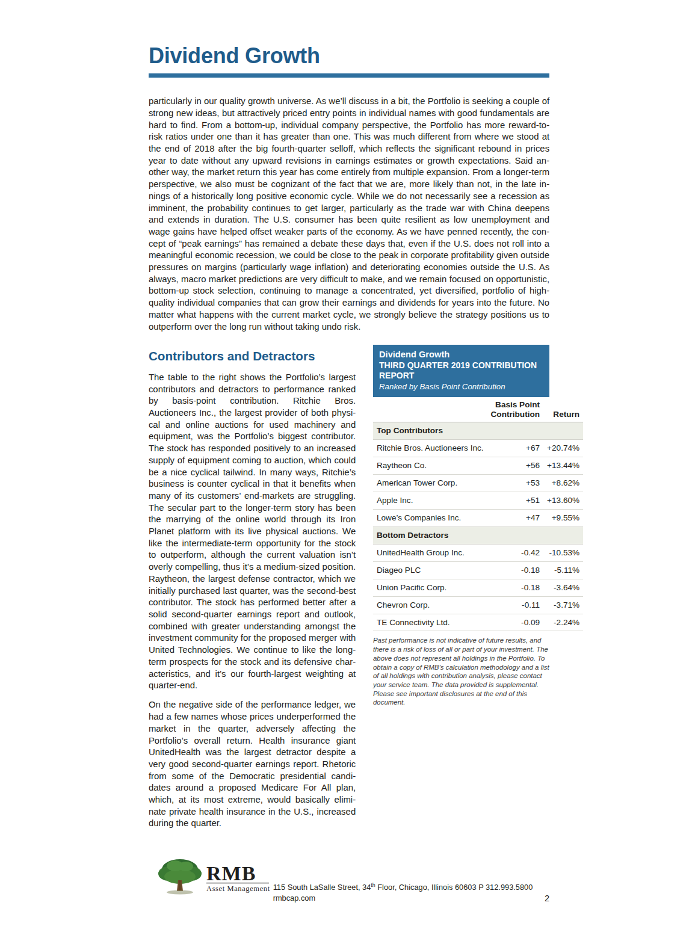Dividend Growth
particularly in our quality growth universe. As we’ll discuss in a bit, the Portfolio is seeking a couple of strong new ideas, but attractively priced entry points in individual names with good fundamentals are hard to find. From a bottom-up, individual company perspective, the Portfolio has more reward-to-risk ratios under one than it has greater than one. This was much different from where we stood at the end of 2018 after the big fourth-quarter selloff, which reflects the significant rebound in prices year to date without any upward revisions in earnings estimates or growth expectations. Said another way, the market return this year has come entirely from multiple expansion. From a longer-term perspective, we also must be cognizant of the fact that we are, more likely than not, in the late innings of a historically long positive economic cycle. While we do not necessarily see a recession as imminent, the probability continues to get larger, particularly as the trade war with China deepens and extends in duration. The U.S. consumer has been quite resilient as low unemployment and wage gains have helped offset weaker parts of the economy. As we have penned recently, the concept of “peak earnings” has remained a debate these days that, even if the U.S. does not roll into a meaningful economic recession, we could be close to the peak in corporate profitability given outside pressures on margins (particularly wage inflation) and deteriorating economies outside the U.S. As always, macro market predictions are very difficult to make, and we remain focused on opportunistic, bottom-up stock selection, continuing to manage a concentrated, yet diversified, portfolio of high-quality individual companies that can grow their earnings and dividends for years into the future. No matter what happens with the current market cycle, we strongly believe the strategy positions us to outperform over the long run without taking undo risk.
Contributors and Detractors
The table to the right shows the Portfolio’s largest contributors and detractors to performance ranked by basis-point contribution. Ritchie Bros. Auctioneers Inc., the largest provider of both physical and online auctions for used machinery and equipment, was the Portfolio’s biggest contributor. The stock has responded positively to an increased supply of equipment coming to auction, which could be a nice cyclical tailwind. In many ways, Ritchie’s business is counter cyclical in that it benefits when many of its customers’ end-markets are struggling. The secular part to the longer-term story has been the marrying of the online world through its Iron Planet platform with its live physical auctions. We like the intermediate-term opportunity for the stock to outperform, although the current valuation isn’t overly compelling, thus it’s a medium-sized position. Raytheon, the largest defense contractor, which we initially purchased last quarter, was the second-best contributor. The stock has performed better after a solid second-quarter earnings report and outlook, combined with greater understanding amongst the investment community for the proposed merger with United Technologies. We continue to like the long-term prospects for the stock and its defensive characteristics, and it’s our fourth-largest weighting at quarter-end.
On the negative side of the performance ledger, we had a few names whose prices underperformed the market in the quarter, adversely affecting the Portfolio’s overall return. Health insurance giant UnitedHealth was the largest detractor despite a very good second-quarter earnings report. Rhetoric from some of the Democratic presidential candidates around a proposed Medicare For All plan, which, at its most extreme, would basically eliminate private health insurance in the U.S., increased during the quarter.
Dividend Growth
Third Quarter 2019 Contribution Report
Ranked by Basis Point Contribution
| | Basis Point Contribution | Return |
| --- | --- | --- |
| Top Contributors |
| Ritchie Bros. Auctioneers Inc. | +67 | +20.74% |
| Raytheon Co. | +56 | +13.44% |
| American Tower Corp. | +53 | +8.62% |
| Apple Inc. | +51 | +13.60% |
| Lowe’s Companies Inc. | +47 | +9.55% |
| Bottom Detractors |
| UnitedHealth Group Inc. | -0.42 | -10.53% |
| Diageo PLC | -0.18 | -5.11% |
| Union Pacific Corp. | -0.18 | -3.64% |
| Chevron Corp. | -0.11 | -3.71% |
| TE Connectivity Ltd. | -0.09 | -2.24% |
Past performance is not indicative of future results, and there is a risk of loss of all or part of your investment. The above does not represent all holdings in the Portfolio. To obtain a copy of RMB’s calculation methodology and a list of all holdings with contribution analysis, please contact your service team. The data provided is supplemental. Please see important disclosures at the end of this document.
RMB Asset Management
115 South LaSalle Street, 34th Floor, Chicago, Illinois 60603 P 312.993.5800 rmbcap.com
2